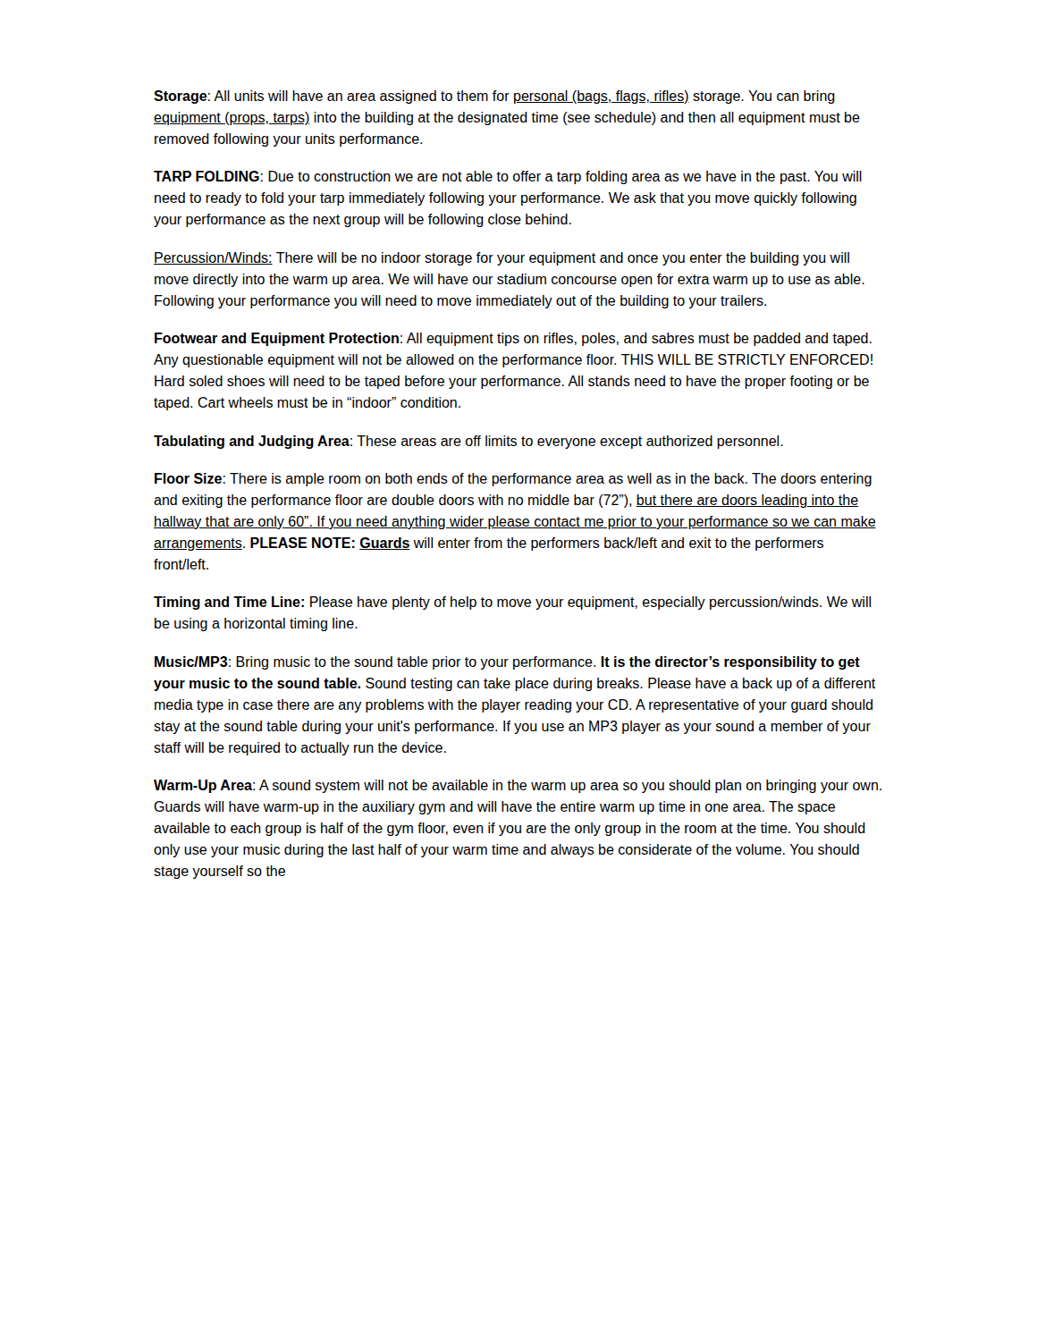Storage: All units will have an area assigned to them for personal (bags, flags, rifles) storage. You can bring equipment (props, tarps) into the building at the designated time (see schedule) and then all equipment must be removed following your units performance.
TARP FOLDING: Due to construction we are not able to offer a tarp folding area as we have in the past. You will need to ready to fold your tarp immediately following your performance. We ask that you move quickly following your performance as the next group will be following close behind.
Percussion/Winds: There will be no indoor storage for your equipment and once you enter the building you will move directly into the warm up area. We will have our stadium concourse open for extra warm up to use as able. Following your performance you will need to move immediately out of the building to your trailers.
Footwear and Equipment Protection: All equipment tips on rifles, poles, and sabres must be padded and taped. Any questionable equipment will not be allowed on the performance floor. THIS WILL BE STRICTLY ENFORCED! Hard soled shoes will need to be taped before your performance. All stands need to have the proper footing or be taped. Cart wheels must be in “indoor” condition.
Tabulating and Judging Area: These areas are off limits to everyone except authorized personnel.
Floor Size: There is ample room on both ends of the performance area as well as in the back. The doors entering and exiting the performance floor are double doors with no middle bar (72”), but there are doors leading into the hallway that are only 60”. If you need anything wider please contact me prior to your performance so we can make arrangements. PLEASE NOTE: Guards will enter from the performers back/left and exit to the performers front/left.
Timing and Time Line: Please have plenty of help to move your equipment, especially percussion/winds. We will be using a horizontal timing line.
Music/MP3: Bring music to the sound table prior to your performance. It is the director’s responsibility to get your music to the sound table. Sound testing can take place during breaks. Please have a back up of a different media type in case there are any problems with the player reading your CD. A representative of your guard should stay at the sound table during your unit's performance. If you use an MP3 player as your sound a member of your staff will be required to actually run the device.
Warm-Up Area: A sound system will not be available in the warm up area so you should plan on bringing your own. Guards will have warm-up in the auxiliary gym and will have the entire warm up time in one area. The space available to each group is half of the gym floor, even if you are the only group in the room at the time. You should only use your music during the last half of your warm time and always be considerate of the volume. You should stage yourself so the